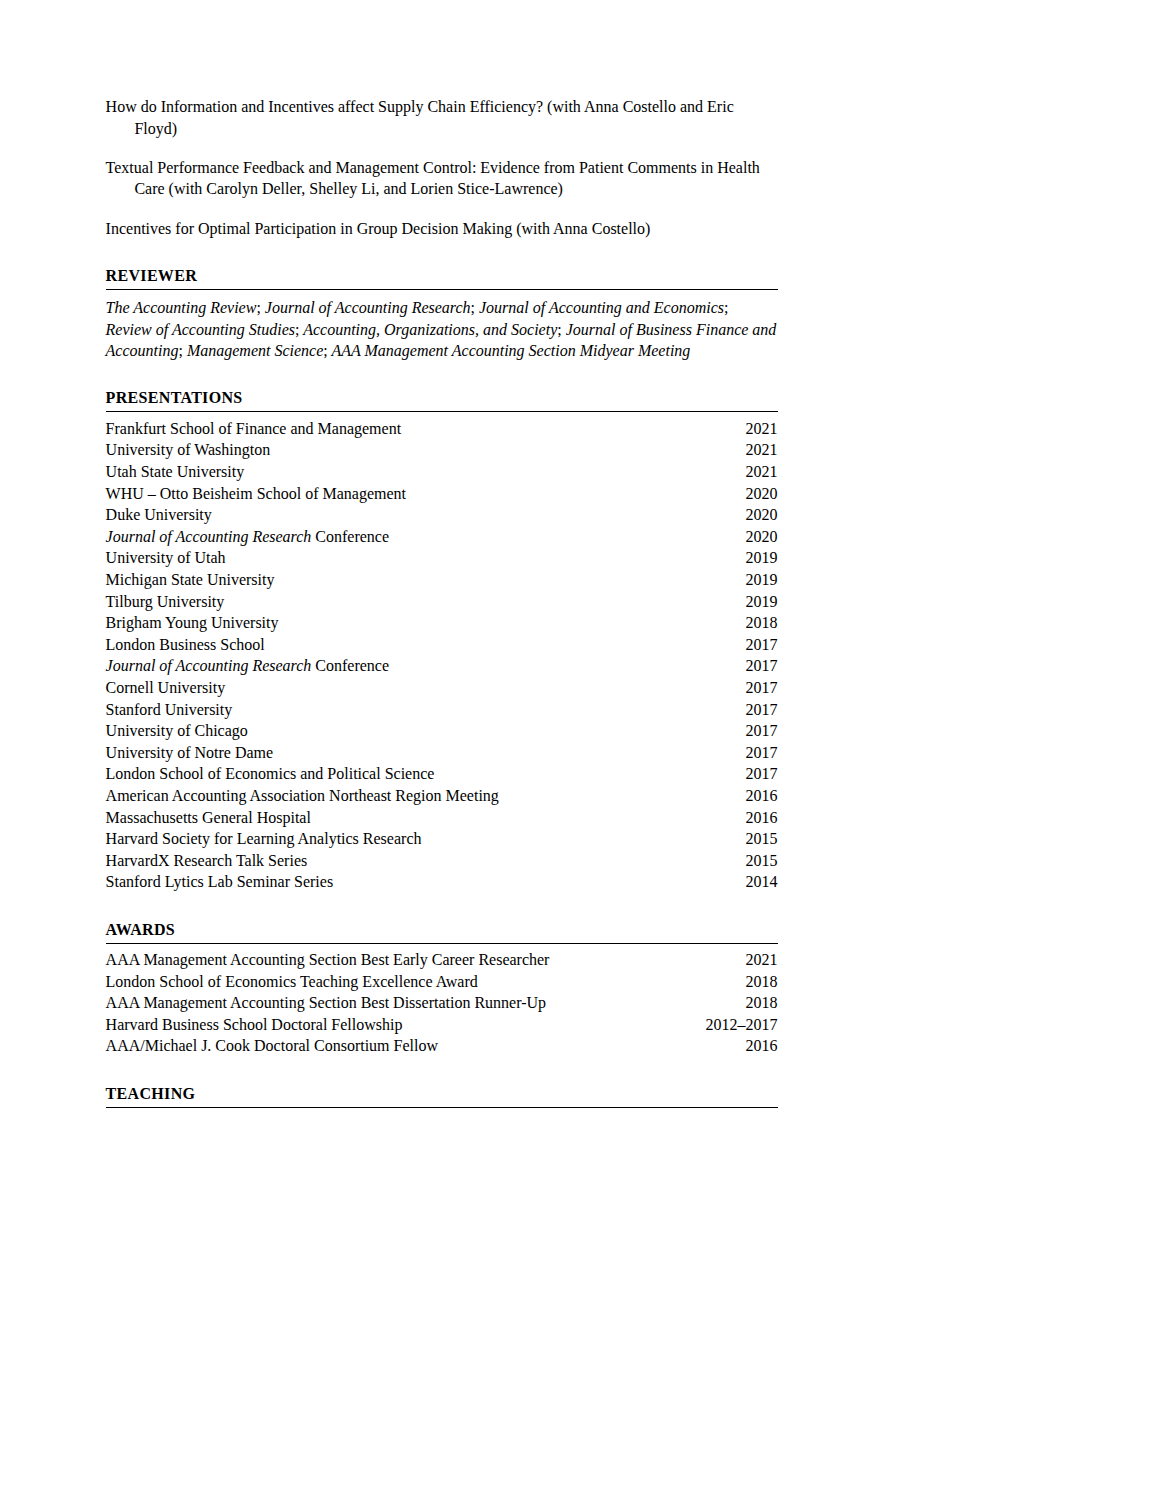How do Information and Incentives affect Supply Chain Efficiency? (with Anna Costello and Eric Floyd)
Textual Performance Feedback and Management Control: Evidence from Patient Comments in Health Care (with Carolyn Deller, Shelley Li, and Lorien Stice-Lawrence)
Incentives for Optimal Participation in Group Decision Making (with Anna Costello)
REVIEWER
The Accounting Review; Journal of Accounting Research; Journal of Accounting and Economics; Review of Accounting Studies; Accounting, Organizations, and Society; Journal of Business Finance and Accounting; Management Science; AAA Management Accounting Section Midyear Meeting
PRESENTATIONS
| Frankfurt School of Finance and Management | 2021 |
| University of Washington | 2021 |
| Utah State University | 2021 |
| WHU – Otto Beisheim School of Management | 2020 |
| Duke University | 2020 |
| Journal of Accounting Research Conference | 2020 |
| University of Utah | 2019 |
| Michigan State University | 2019 |
| Tilburg University | 2019 |
| Brigham Young University | 2018 |
| London Business School | 2017 |
| Journal of Accounting Research Conference | 2017 |
| Cornell University | 2017 |
| Stanford University | 2017 |
| University of Chicago | 2017 |
| University of Notre Dame | 2017 |
| London School of Economics and Political Science | 2017 |
| American Accounting Association Northeast Region Meeting | 2016 |
| Massachusetts General Hospital | 2016 |
| Harvard Society for Learning Analytics Research | 2015 |
| HarvardX Research Talk Series | 2015 |
| Stanford Lytics Lab Seminar Series | 2014 |
AWARDS
| AAA Management Accounting Section Best Early Career Researcher | 2021 |
| London School of Economics Teaching Excellence Award | 2018 |
| AAA Management Accounting Section Best Dissertation Runner-Up | 2018 |
| Harvard Business School Doctoral Fellowship | 2012–2017 |
| AAA/Michael J. Cook Doctoral Consortium Fellow | 2016 |
TEACHING